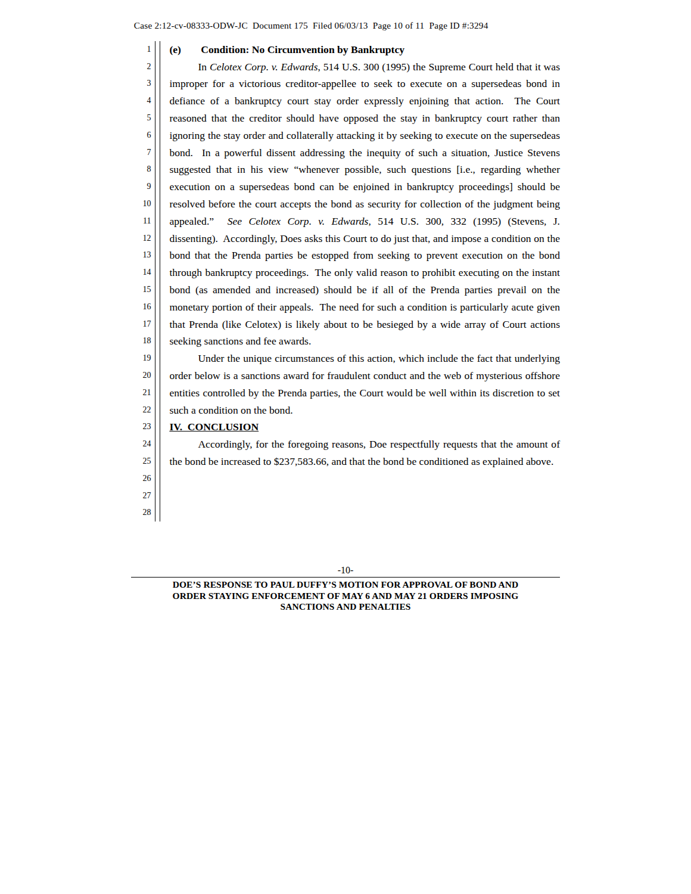Case 2:12-cv-08333-ODW-JC Document 175 Filed 06/03/13 Page 10 of 11 Page ID #:3294
1
2
3
4
5
6
7
8
9
10
11
12
13
14
15
16
17
18
19
20
21
22
23
24
25
26
27
28
(e) Condition: No Circumvention by Bankruptcy
In Celotex Corp. v. Edwards, 514 U.S. 300 (1995) the Supreme Court held that it was improper for a victorious creditor-appellee to seek to execute on a supersedeas bond in defiance of a bankruptcy court stay order expressly enjoining that action. The Court reasoned that the creditor should have opposed the stay in bankruptcy court rather than ignoring the stay order and collaterally attacking it by seeking to execute on the supersedeas bond. In a powerful dissent addressing the inequity of such a situation, Justice Stevens suggested that in his view “whenever possible, such questions [i.e., regarding whether execution on a supersedeas bond can be enjoined in bankruptcy proceedings] should be resolved before the court accepts the bond as security for collection of the judgment being appealed.” See Celotex Corp. v. Edwards, 514 U.S. 300, 332 (1995) (Stevens, J. dissenting). Accordingly, Does asks this Court to do just that, and impose a condition on the bond that the Prenda parties be estopped from seeking to prevent execution on the bond through bankruptcy proceedings. The only valid reason to prohibit executing on the instant bond (as amended and increased) should be if all of the Prenda parties prevail on the monetary portion of their appeals. The need for such a condition is particularly acute given that Prenda (like Celotex) is likely about to be besieged by a wide array of Court actions seeking sanctions and fee awards.
Under the unique circumstances of this action, which include the fact that underlying order below is a sanctions award for fraudulent conduct and the web of mysterious offshore entities controlled by the Prenda parties, the Court would be well within its discretion to set such a condition on the bond.
IV. CONCLUSION
Accordingly, for the foregoing reasons, Doe respectfully requests that the amount of the bond be increased to $237,583.66, and that the bond be conditioned as explained above.
-10-
DOE’S RESPONSE TO PAUL DUFFY’S MOTION FOR APPROVAL OF BOND AND
ORDER STAYING ENFORCEMENT OF MAY 6 AND MAY 21 ORDERS IMPOSING
SANCTIONS AND PENALTIES